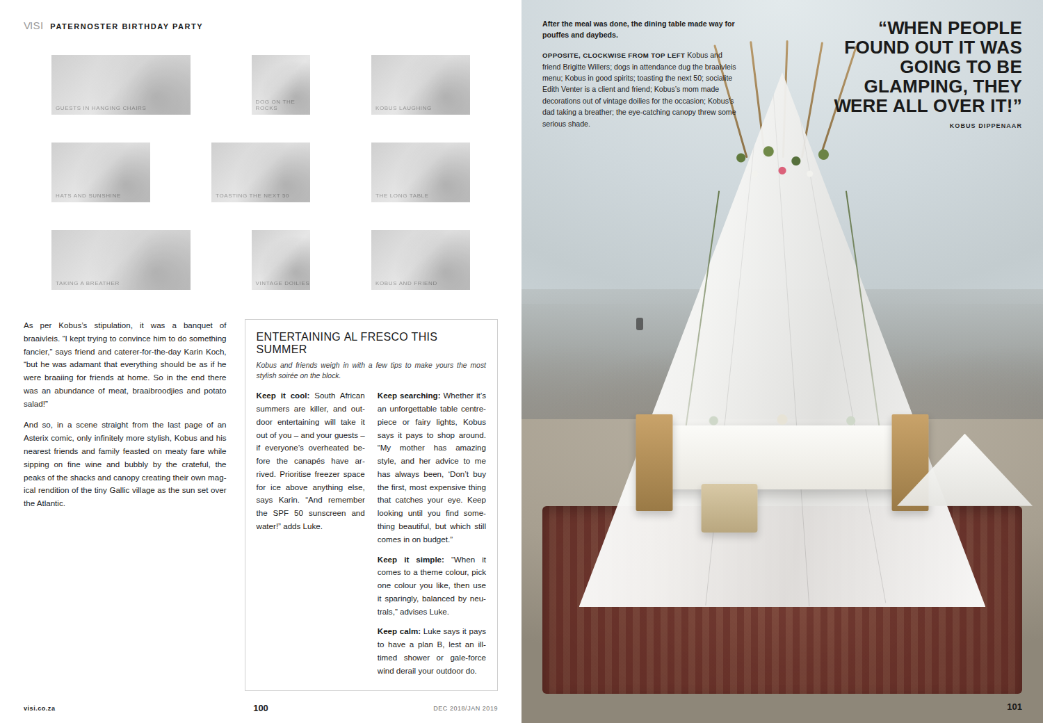VISI Paternoster Birthday Party
Guests in hanging chairs
Dog on the rocks
Kobus laughing
Hats and sunshine
Toasting the next 50
The long table
Taking a breather
Vintage doilies
Kobus and friend
As per Kobus’s stipulation, it was a banquet of braaivleis. “I kept trying to convince him to do something fancier,” says friend and caterer-for-the-day Karin Koch, “but he was adamant that everything should be as if he were braaiing for friends at home. So in the end there was an abundance of meat, braaibroodjies and potato salad!”
And so, in a scene straight from the last page of an Asterix comic, only infinitely more stylish, Kobus and his nearest friends and family feasted on meaty fare while sipping on fine wine and bubbly by the crateful, the peaks of the shacks and canopy creating their own magical rendition of the tiny Gallic village as the sun set over the Atlantic.
Entertaining Al Fresco This Summer
Kobus and friends weigh in with a few tips to make yours the most stylish soirée on the block.
Keep it cool: South African summers are killer, and outdoor entertaining will take it out of you – and your guests – if everyone’s overheated before the canapés have arrived. Prioritise freezer space for ice above anything else, says Karin. “And remember the SPF 50 sunscreen and water!” adds Luke.
Keep searching: Whether it’s an unforgettable table centrepiece or fairy lights, Kobus says it pays to shop around. “My mother has amazing style, and her advice to me has always been, ‘Don’t buy the first, most expensive thing that catches your eye. Keep looking until you find something beautiful, but which still comes in on budget.”
Keep it simple: “When it comes to a theme colour, pick one colour you like, then use it sparingly, balanced by neutrals,” advises Luke.
Keep calm: Luke says it pays to have a plan B, lest an ill-timed shower or gale-force wind derail your outdoor do.
visi.co.za Dec 2018/Jan 2019 100
“When people found out it was going to be glamping, they were all over it!”
Kobus Dippenaar
After the meal was done, the dining table made way for pouffes and daybeds.
Opposite, clockwise from top left Kobus and friend Brigitte Willers; dogs in attendance dug the braaivleis menu; Kobus in good spirits; toasting the next 50; socialite Edith Venter is a client and friend; Kobus’s mom made decorations out of vintage doilies for the occasion; Kobus’s dad taking a breather; the eye-catching canopy threw some serious shade.
101